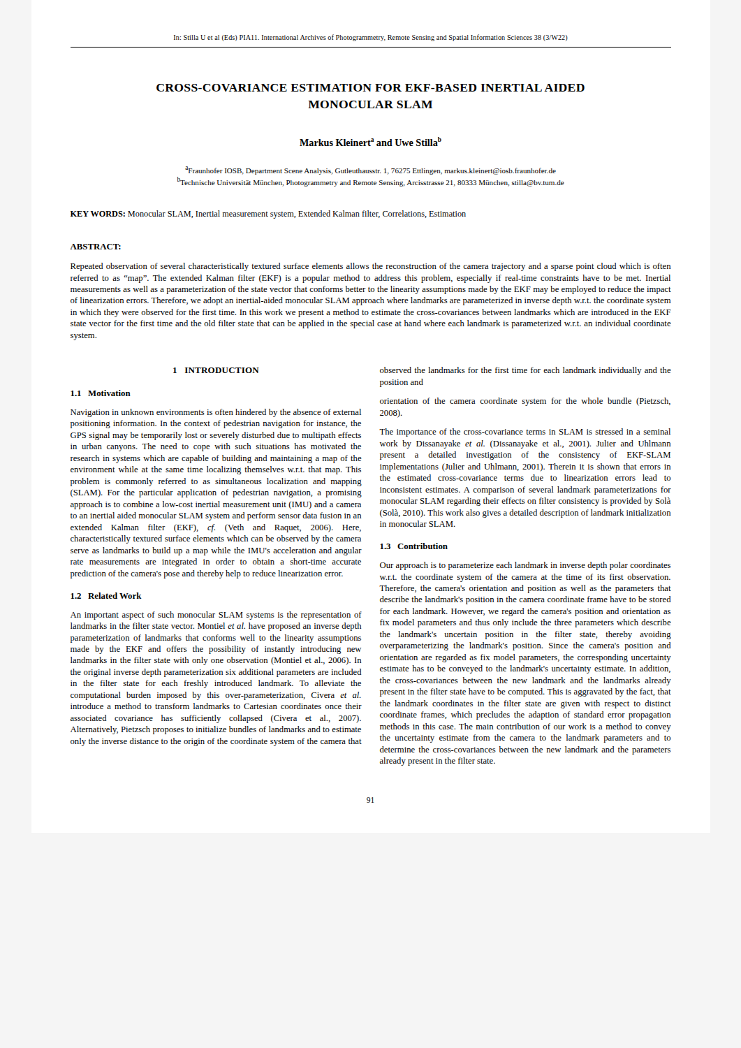In: Stilla U et al (Eds) PIA11. International Archives of Photogrammetry, Remote Sensing and Spatial Information Sciences 38 (3/W22)
CROSS-COVARIANCE ESTIMATION FOR EKF-BASED INERTIAL AIDED
MONOCULAR SLAM
Markus Kleinerta and Uwe Stillab
aFraunhofer IOSB, Department Scene Analysis, Gutleuthausstr. 1, 76275 Ettlingen, markus.kleinert@iosb.fraunhofer.de
bTechnische Universität München, Photogrammetry and Remote Sensing, Arcisstrasse 21, 80333 München, stilla@bv.tum.de
KEY WORDS: Monocular SLAM, Inertial measurement system, Extended Kalman filter, Correlations, Estimation
ABSTRACT:
Repeated observation of several characteristically textured surface elements allows the reconstruction of the camera trajectory and a sparse point cloud which is often referred to as “map”. The extended Kalman filter (EKF) is a popular method to address this problem, especially if real-time constraints have to be met. Inertial measurements as well as a parameterization of the state vector that conforms better to the linearity assumptions made by the EKF may be employed to reduce the impact of linearization errors. Therefore, we adopt an inertial-aided monocular SLAM approach where landmarks are parameterized in inverse depth w.r.t. the coordinate system in which they were observed for the first time. In this work we present a method to estimate the cross-covariances between landmarks which are introduced in the EKF state vector for the first time and the old filter state that can be applied in the special case at hand where each landmark is parameterized w.r.t. an individual coordinate system.
1 INTRODUCTION
1.1 Motivation
Navigation in unknown environments is often hindered by the absence of external positioning information. In the context of pedestrian navigation for instance, the GPS signal may be temporarily lost or severely disturbed due to multipath effects in urban canyons. The need to cope with such situations has motivated the research in systems which are capable of building and maintaining a map of the environment while at the same time localizing themselves w.r.t. that map. This problem is commonly referred to as simultaneous localization and mapping (SLAM). For the particular application of pedestrian navigation, a promising approach is to combine a low-cost inertial measurement unit (IMU) and a camera to an inertial aided monocular SLAM system and perform sensor data fusion in an extended Kalman filter (EKF), cf. (Veth and Raquet, 2006). Here, characteristically textured surface elements which can be observed by the camera serve as landmarks to build up a map while the IMU's acceleration and angular rate measurements are integrated in order to obtain a short-time accurate prediction of the camera's pose and thereby help to reduce linearization error.
1.2 Related Work
An important aspect of such monocular SLAM systems is the representation of landmarks in the filter state vector. Montiel et al. have proposed an inverse depth parameterization of landmarks that conforms well to the linearity assumptions made by the EKF and offers the possibility of instantly introducing new landmarks in the filter state with only one observation (Montiel et al., 2006). In the original inverse depth parameterization six additional parameters are included in the filter state for each freshly introduced landmark. To alleviate the computational burden imposed by this over-parameterization, Civera et al. introduce a method to transform landmarks to Cartesian coordinates once their associated covariance has sufficiently collapsed (Civera et al., 2007). Alternatively, Pietzsch proposes to initialize bundles of landmarks and to estimate only the inverse distance to the origin of the coordinate system of the camera that observed the landmarks for the first time for each landmark individually and the position and
orientation of the camera coordinate system for the whole bundle (Pietzsch, 2008).
The importance of the cross-covariance terms in SLAM is stressed in a seminal work by Dissanayake et al. (Dissanayake et al., 2001). Julier and Uhlmann present a detailed investigation of the consistency of EKF-SLAM implementations (Julier and Uhlmann, 2001). Therein it is shown that errors in the estimated cross-covariance terms due to linearization errors lead to inconsistent estimates. A comparison of several landmark parameterizations for monocular SLAM regarding their effects on filter consistency is provided by Solà (Solà, 2010). This work also gives a detailed description of landmark initialization in monocular SLAM.
1.3 Contribution
Our approach is to parameterize each landmark in inverse depth polar coordinates w.r.t. the coordinate system of the camera at the time of its first observation. Therefore, the camera's orientation and position as well as the parameters that describe the landmark's position in the camera coordinate frame have to be stored for each landmark. However, we regard the camera's position and orientation as fix model parameters and thus only include the three parameters which describe the landmark's uncertain position in the filter state, thereby avoiding overparameterizing the landmark's position. Since the camera's position and orientation are regarded as fix model parameters, the corresponding uncertainty estimate has to be conveyed to the landmark's uncertainty estimate. In addition, the cross-covariances between the new landmark and the landmarks already present in the filter state have to be computed. This is aggravated by the fact, that the landmark coordinates in the filter state are given with respect to distinct coordinate frames, which precludes the adaption of standard error propagation methods in this case. The main contribution of our work is a method to convey the uncertainty estimate from the camera to the landmark parameters and to determine the cross-covariances between the new landmark and the parameters already present in the filter state.
91